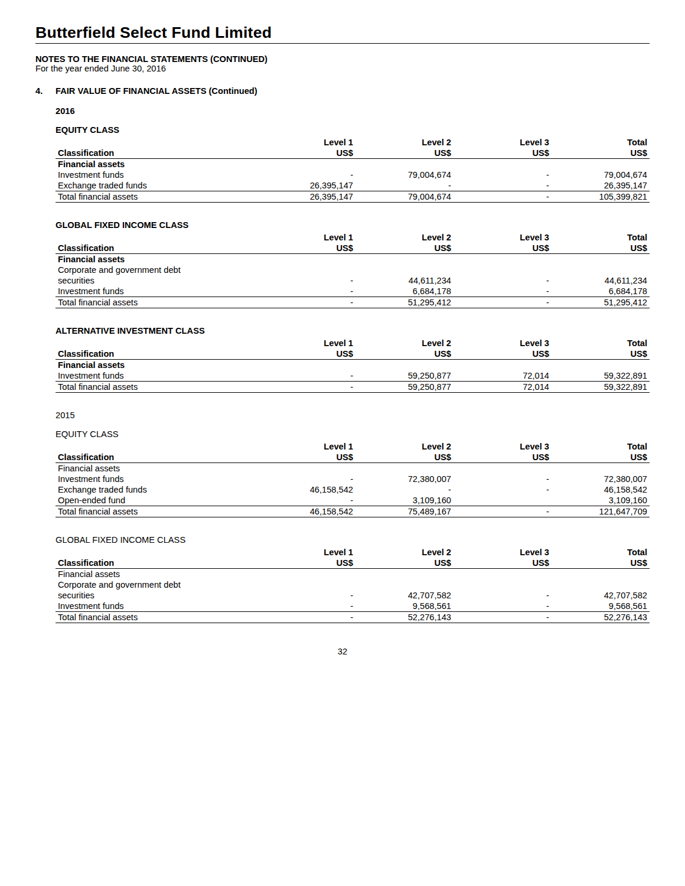Butterfield Select Fund Limited
NOTES TO THE FINANCIAL STATEMENTS (CONTINUED)
For the year ended June 30, 2016
4. FAIR VALUE OF FINANCIAL ASSETS (Continued)
2016
EQUITY CLASS
| | Level 1 | Level 2 | Level 3 | Total |
| --- | --- | --- | --- | --- |
| Classification | US$ | US$ | US$ | US$ |
| Financial assets | | | | |
| Investment funds | - | 79,004,674 | - | 79,004,674 |
| Exchange traded funds | 26,395,147 | - | - | 26,395,147 |
| Total financial assets | 26,395,147 | 79,004,674 | - | 105,399,821 |
GLOBAL FIXED INCOME CLASS
| | Level 1 | Level 2 | Level 3 | Total |
| --- | --- | --- | --- | --- |
| Classification | US$ | US$ | US$ | US$ |
| Financial assets | | | | |
| Corporate and government debt | | | | |
| securities | - | 44,611,234 | - | 44,611,234 |
| Investment funds | - | 6,684,178 | - | 6,684,178 |
| Total financial assets | - | 51,295,412 | - | 51,295,412 |
ALTERNATIVE INVESTMENT CLASS
| | Level 1 | Level 2 | Level 3 | Total |
| --- | --- | --- | --- | --- |
| Classification | US$ | US$ | US$ | US$ |
| Financial assets | | | | |
| Investment funds | - | 59,250,877 | 72,014 | 59,322,891 |
| Total financial assets | - | 59,250,877 | 72,014 | 59,322,891 |
2015
EQUITY CLASS
| | Level 1 | Level 2 | Level 3 | Total |
| --- | --- | --- | --- | --- |
| Classification | US$ | US$ | US$ | US$ |
| Financial assets | | | | |
| Investment funds | - | 72,380,007 | - | 72,380,007 |
| Exchange traded funds | 46,158,542 | - | - | 46,158,542 |
| Open-ended fund | - | 3,109,160 | | 3,109,160 |
| Total financial assets | 46,158,542 | 75,489,167 | - | 121,647,709 |
GLOBAL FIXED INCOME CLASS
| | Level 1 | Level 2 | Level 3 | Total |
| --- | --- | --- | --- | --- |
| Classification | US$ | US$ | US$ | US$ |
| Financial assets | | | | |
| Corporate and government debt | | | | |
| securities | - | 42,707,582 | - | 42,707,582 |
| Investment funds | - | 9,568,561 | - | 9,568,561 |
| Total financial assets | - | 52,276,143 | - | 52,276,143 |
32